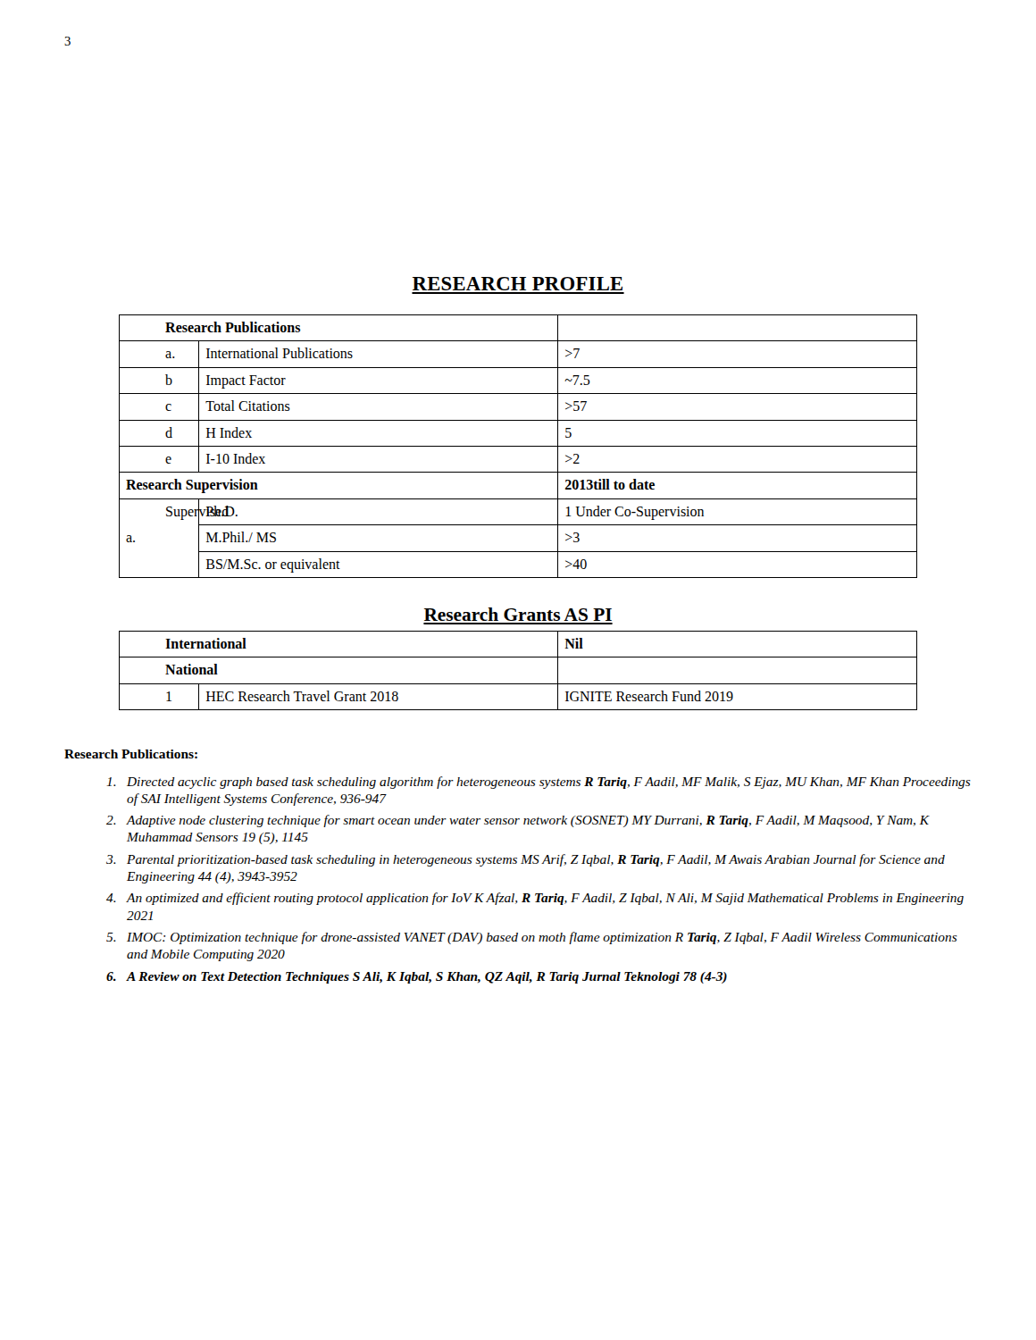3
RESEARCH PROFILE
| | Research Publications | |
| | a. | International Publications | >7 |
| | b | Impact Factor | ~7.5 |
| | c | Total Citations | >57 |
| | d | H Index | 5 |
| | e | I-10 Index | >2 |
| Research Supervision | 2013till to date |
| a. | Supervised | Ph.D. | 1 Under Co-Supervision |
| M.Phil./ MS | >3 |
| BS/M.Sc. or equivalent | >40 |
Research Grants AS PI
| | International | Nil |
| | National | |
| | 1 | HEC Research Travel Grant 2018 | IGNITE Research Fund 2019 |
Research Publications:
Directed acyclic graph based task scheduling algorithm for heterogeneous systems R Tariq, F Aadil, MF Malik, S Ejaz, MU Khan, MF Khan Proceedings of SAI Intelligent Systems Conference, 936-947
Adaptive node clustering technique for smart ocean under water sensor network (SOSNET) MY Durrani, R Tariq, F Aadil, M Maqsood, Y Nam, K Muhammad Sensors 19 (5), 1145
Parental prioritization-based task scheduling in heterogeneous systems MS Arif, Z Iqbal, R Tariq, F Aadil, M Awais Arabian Journal for Science and Engineering 44 (4), 3943-3952
An optimized and efficient routing protocol application for IoV K Afzal, R Tariq, F Aadil, Z Iqbal, N Ali, M Sajid Mathematical Problems in Engineering 2021
IMOC: Optimization technique for drone-assisted VANET (DAV) based on moth flame optimization R Tariq, Z Iqbal, F Aadil Wireless Communications and Mobile Computing 2020
A Review on Text Detection Techniques S Ali, K Iqbal, S Khan, QZ Aqil, R Tariq Jurnal Teknologi 78 (4-3)